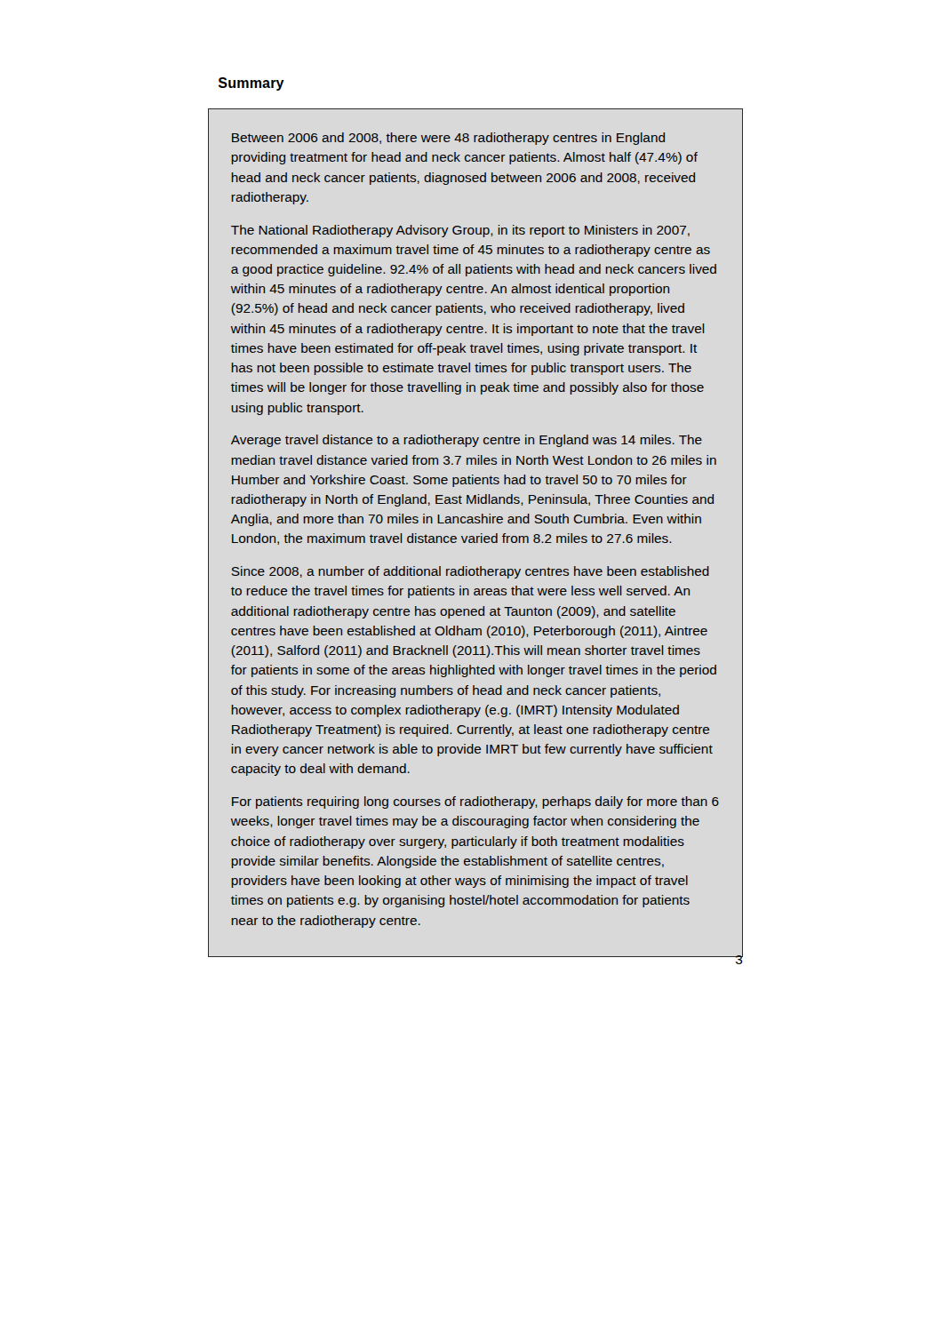Summary
Between 2006 and 2008, there were 48 radiotherapy centres in England providing treatment for head and neck cancer patients. Almost half (47.4%) of head and neck cancer patients, diagnosed between 2006 and 2008, received radiotherapy.
The National Radiotherapy Advisory Group, in its report to Ministers in 2007, recommended a maximum travel time of 45 minutes to a radiotherapy centre as a good practice guideline. 92.4% of all patients with head and neck cancers lived within 45 minutes of a radiotherapy centre. An almost identical proportion (92.5%) of head and neck cancer patients, who received radiotherapy, lived within 45 minutes of a radiotherapy centre. It is important to note that the travel times have been estimated for off-peak travel times, using private transport. It has not been possible to estimate travel times for public transport users. The times will be longer for those travelling in peak time and possibly also for those using public transport.
Average travel distance to a radiotherapy centre in England was 14 miles. The median travel distance varied from 3.7 miles in North West London to 26 miles in Humber and Yorkshire Coast. Some patients had to travel 50 to 70 miles for radiotherapy in North of England, East Midlands, Peninsula, Three Counties and Anglia, and more than 70 miles in Lancashire and South Cumbria. Even within London, the maximum travel distance varied from 8.2 miles to 27.6 miles.
Since 2008, a number of additional radiotherapy centres have been established to reduce the travel times for patients in areas that were less well served. An additional radiotherapy centre has opened at Taunton (2009), and satellite centres have been established at Oldham (2010), Peterborough (2011), Aintree (2011), Salford (2011) and Bracknell (2011).This will mean shorter travel times for patients in some of the areas highlighted with longer travel times in the period of this study. For increasing numbers of head and neck cancer patients, however, access to complex radiotherapy (e.g. (IMRT) Intensity Modulated Radiotherapy Treatment) is required. Currently, at least one radiotherapy centre in every cancer network is able to provide IMRT but few currently have sufficient capacity to deal with demand.
For patients requiring long courses of radiotherapy, perhaps daily for more than 6 weeks, longer travel times may be a discouraging factor when considering the choice of radiotherapy over surgery, particularly if both treatment modalities provide similar benefits. Alongside the establishment of satellite centres, providers have been looking at other ways of minimising the impact of travel times on patients e.g. by organising hostel/hotel accommodation for patients near to the radiotherapy centre.
3